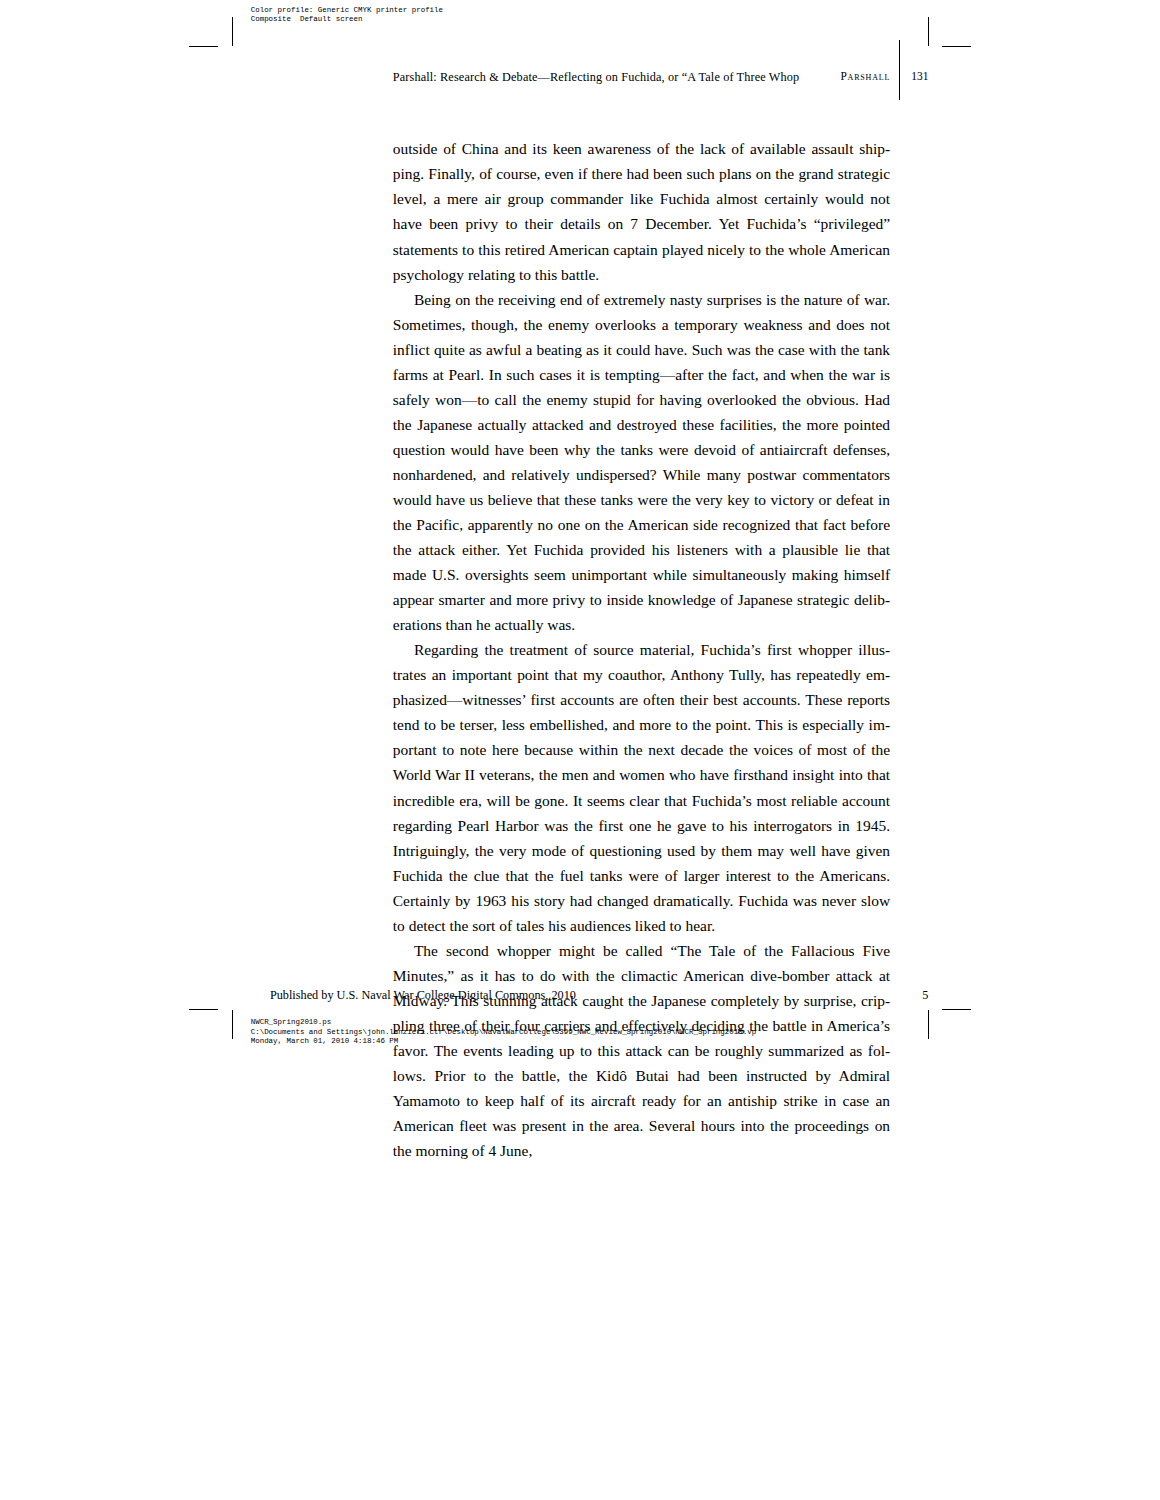Color profile: Generic CMYK printer profile Composite Default screen
Parshall: Research & Debate—Reflecting on Fuchida, or “A Tale of Three Whop
Parshall
131
outside of China and its keen awareness of the lack of available assault shipping. Finally, of course, even if there had been such plans on the grand strategic level, a mere air group commander like Fuchida almost certainly would not have been privy to their details on 7 December. Yet Fuchida’s “privileged” statements to this retired American captain played nicely to the whole American psychology relating to this battle.
Being on the receiving end of extremely nasty surprises is the nature of war. Sometimes, though, the enemy overlooks a temporary weakness and does not inflict quite as awful a beating as it could have. Such was the case with the tank farms at Pearl. In such cases it is tempting—after the fact, and when the war is safely won—to call the enemy stupid for having overlooked the obvious. Had the Japanese actually attacked and destroyed these facilities, the more pointed question would have been why the tanks were devoid of antiaircraft defenses, nonhardened, and relatively undispersed? While many postwar commentators would have us believe that these tanks were the very key to victory or defeat in the Pacific, apparently no one on the American side recognized that fact before the attack either. Yet Fuchida provided his listeners with a plausible lie that made U.S. oversights seem unimportant while simultaneously making himself appear smarter and more privy to inside knowledge of Japanese strategic deliberations than he actually was.
Regarding the treatment of source material, Fuchida’s first whopper illustrates an important point that my coauthor, Anthony Tully, has repeatedly emphasized—witnesses’ first accounts are often their best accounts. These reports tend to be terser, less embellished, and more to the point. This is especially important to note here because within the next decade the voices of most of the World War II veterans, the men and women who have firsthand insight into that incredible era, will be gone. It seems clear that Fuchida’s most reliable account regarding Pearl Harbor was the first one he gave to his interrogators in 1945. Intriguingly, the very mode of questioning used by them may well have given Fuchida the clue that the fuel tanks were of larger interest to the Americans. Certainly by 1963 his story had changed dramatically. Fuchida was never slow to detect the sort of tales his audiences liked to hear.
The second whopper might be called “The Tale of the Fallacious Five Minutes,” as it has to do with the climactic American dive-bomber attack at Midway. This stunning attack caught the Japanese completely by surprise, crippling three of their four carriers and effectively deciding the battle in America’s favor. The events leading up to this attack can be roughly summarized as follows. Prior to the battle, the Kidô Butai had been instructed by Admiral Yamamoto to keep half of its aircraft ready for an antiship strike in case an American fleet was present in the area. Several hours into the proceedings on the morning of 4 June,
Published by U.S. Naval War College Digital Commons, 2010
5
NWCR_Spring2010.ps C:\Documents and Settings\john.lanzieri.ctr\Desktop\NavalWarCollege\5399_NWC_Review_Spring2010\NWCR_Spring2010.vp Monday, March 01, 2010 4:18:46 PM